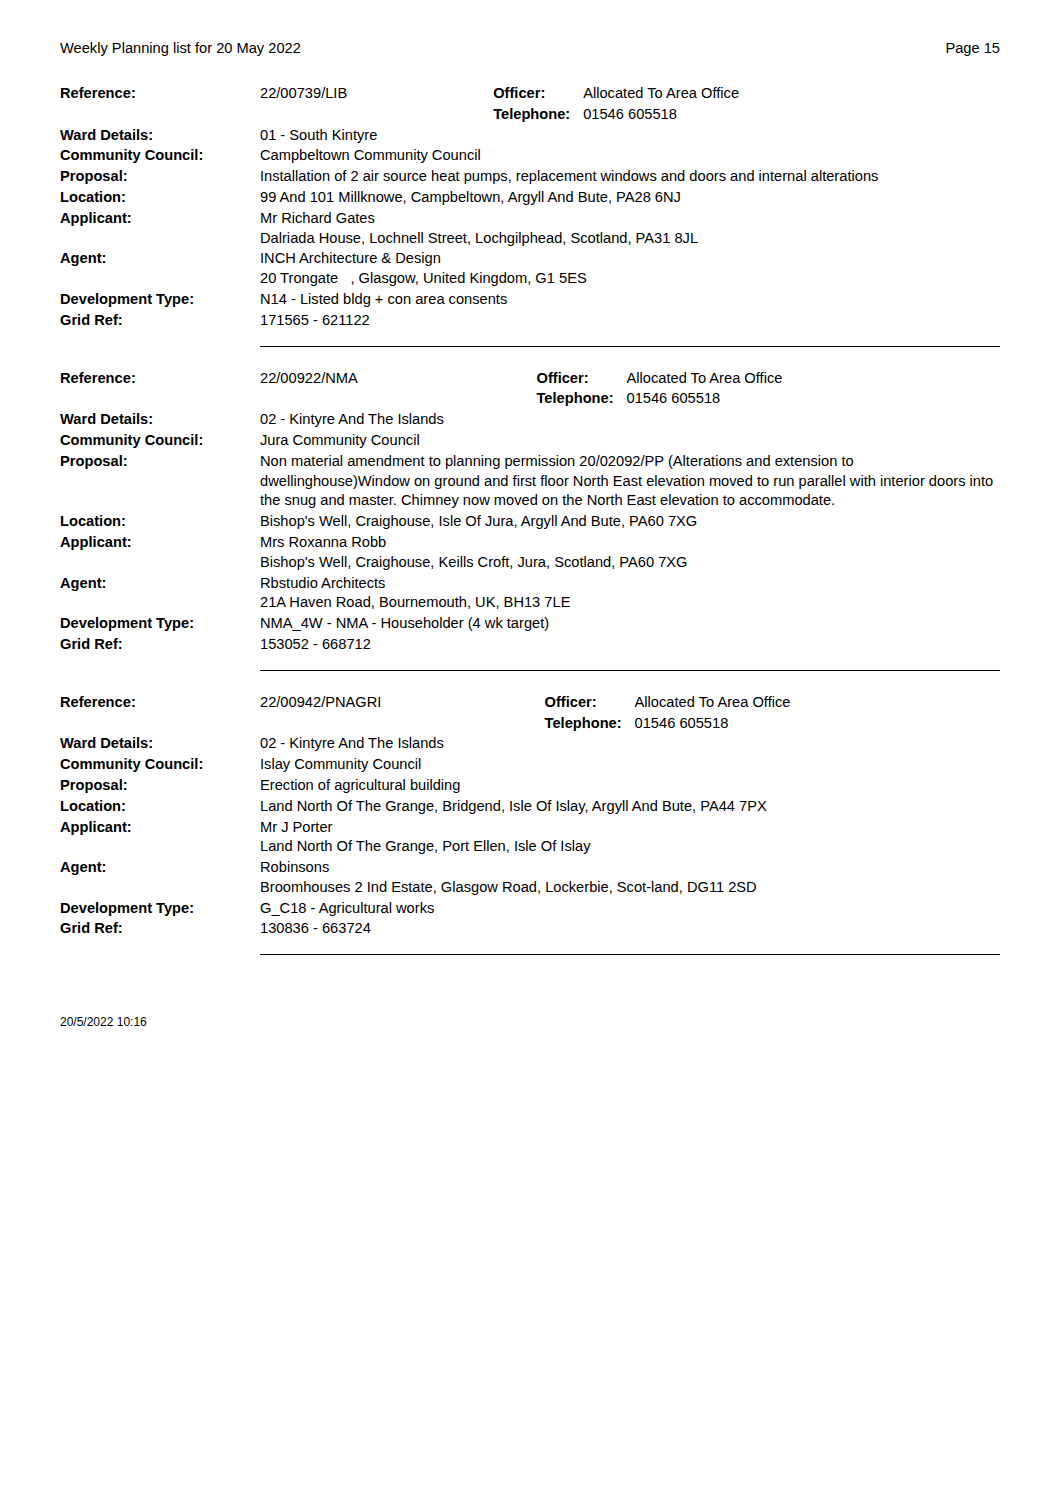Weekly Planning list for 20 May 2022
Page 15
| Reference: | 22/00739/LIB | Officer: | Allocated To Area Office |
| | | Telephone: | 01546 605518 |
| Ward Details: | 01 - South Kintyre |
| Community Council: | Campbeltown Community Council |
| Proposal: | Installation of 2 air source heat pumps, replacement windows and doors and internal alterations |
| Location: | 99 And 101 Millknowe, Campbeltown, Argyll And Bute, PA28 6NJ |
| Applicant: | Mr Richard Gates Dalriada House, Lochnell Street, Lochgilphead, Scotland, PA31 8JL |
| Agent: | INCH Architecture & Design 20 Trongate , Glasgow, United Kingdom, G1 5ES |
| Development Type: | N14 - Listed bldg + con area consents |
| Grid Ref: | 171565 - 621122 |
| Reference: | 22/00922/NMA | Officer: | Allocated To Area Office |
| | | Telephone: | 01546 605518 |
| Ward Details: | 02 - Kintyre And The Islands |
| Community Council: | Jura Community Council |
| Proposal: | Non material amendment to planning permission 20/02092/PP (Alterations and extension to dwellinghouse)Window on ground and first floor North East elevation moved to run parallel with interior doors into the snug and master. Chimney now moved on the North East elevation to accommodate. |
| Location: | Bishop's Well, Craighouse, Isle Of Jura, Argyll And Bute, PA60 7XG |
| Applicant: | Mrs Roxanna Robb Bishop's Well, Craighouse, Keills Croft, Jura, Scotland, PA60 7XG |
| Agent: | Rbstudio Architects 21A Haven Road, Bournemouth, UK, BH13 7LE |
| Development Type: | NMA_4W - NMA - Householder (4 wk target) |
| Grid Ref: | 153052 - 668712 |
| Reference: | 22/00942/PNAGRI | Officer: | Allocated To Area Office |
| | | Telephone: | 01546 605518 |
| Ward Details: | 02 - Kintyre And The Islands |
| Community Council: | Islay Community Council |
| Proposal: | Erection of agricultural building |
| Location: | Land North Of The Grange, Bridgend, Isle Of Islay, Argyll And Bute, PA44 7PX |
| Applicant: | Mr J Porter Land North Of The Grange, Port Ellen, Isle Of Islay |
| Agent: | Robinsons Broomhouses 2 Ind Estate, Glasgow Road, Lockerbie, Scot-land, DG11 2SD |
| Development Type: | G_C18 - Agricultural works |
| Grid Ref: | 130836 - 663724 |
20/5/2022 10:16